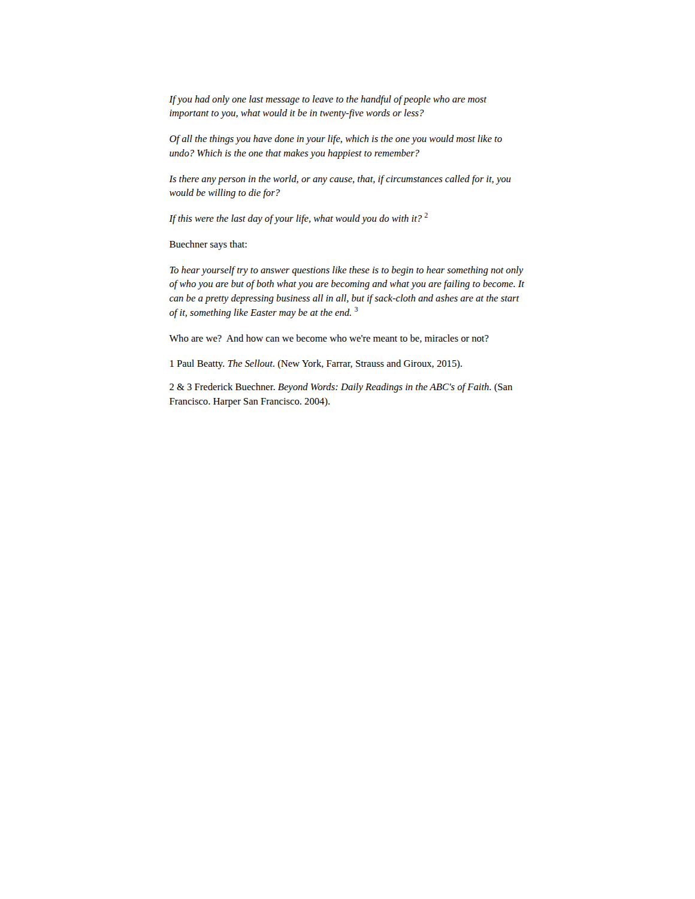If you had only one last message to leave to the handful of people who are most important to you, what would it be in twenty-five words or less?
Of all the things you have done in your life, which is the one you would most like to undo? Which is the one that makes you happiest to remember?
Is there any person in the world, or any cause, that, if circumstances called for it, you would be willing to die for?
If this were the last day of your life, what would you do with it? 2
Buechner says that:
To hear yourself try to answer questions like these is to begin to hear something not only of who you are but of both what you are becoming and what you are failing to become. It can be a pretty depressing business all in all, but if sack-cloth and ashes are at the start of it, something like Easter may be at the end. 3
Who are we? And how can we become who we're meant to be, miracles or not?
1 Paul Beatty. The Sellout. (New York, Farrar, Strauss and Giroux, 2015).
2 & 3 Frederick Buechner. Beyond Words: Daily Readings in the ABC's of Faith. (San Francisco. Harper San Francisco. 2004).